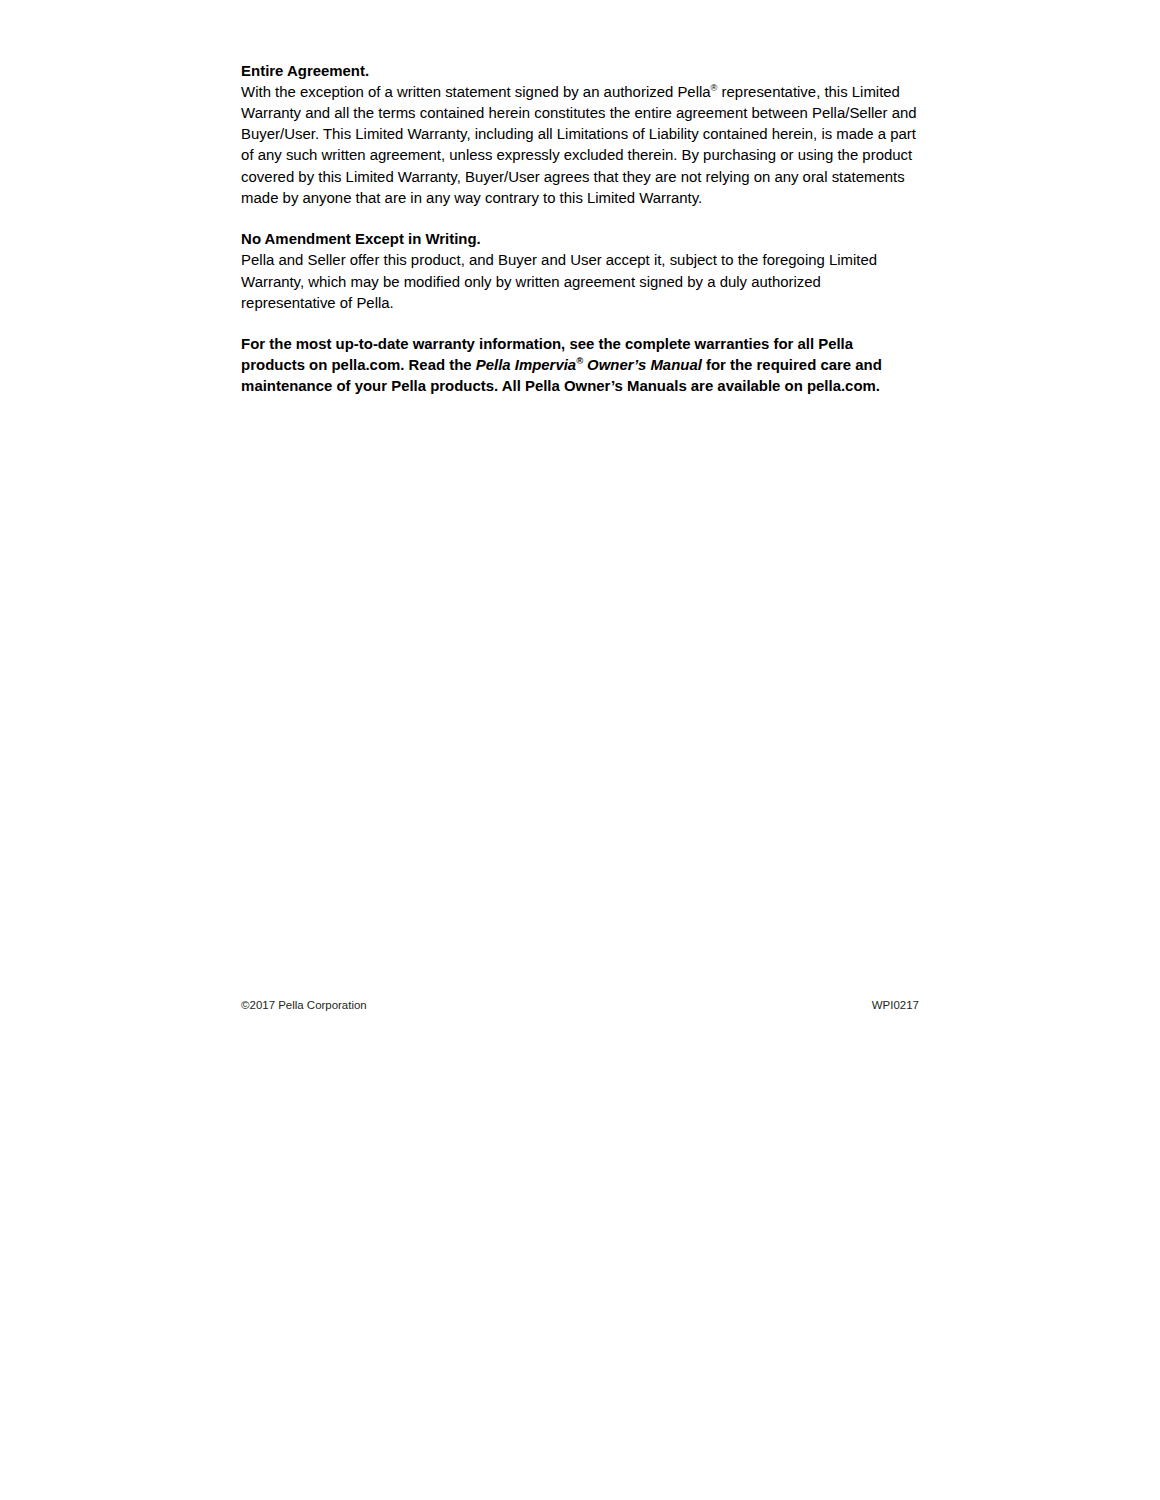Entire Agreement.
With the exception of a written statement signed by an authorized Pella® representative, this Limited Warranty and all the terms contained herein constitutes the entire agreement between Pella/Seller and Buyer/User. This Limited Warranty, including all Limitations of Liability contained herein, is made a part of any such written agreement, unless expressly excluded therein. By purchasing or using the product covered by this Limited Warranty, Buyer/User agrees that they are not relying on any oral statements made by anyone that are in any way contrary to this Limited Warranty.
No Amendment Except in Writing.
Pella and Seller offer this product, and Buyer and User accept it, subject to the foregoing Limited Warranty, which may be modified only by written agreement signed by a duly authorized representative of Pella.
For the most up-to-date warranty information, see the complete warranties for all Pella products on pella.com. Read the Pella Impervia® Owner’s Manual for the required care and maintenance of your Pella products. All Pella Owner’s Manuals are available on pella.com.
©2017 Pella Corporation
WPI0217